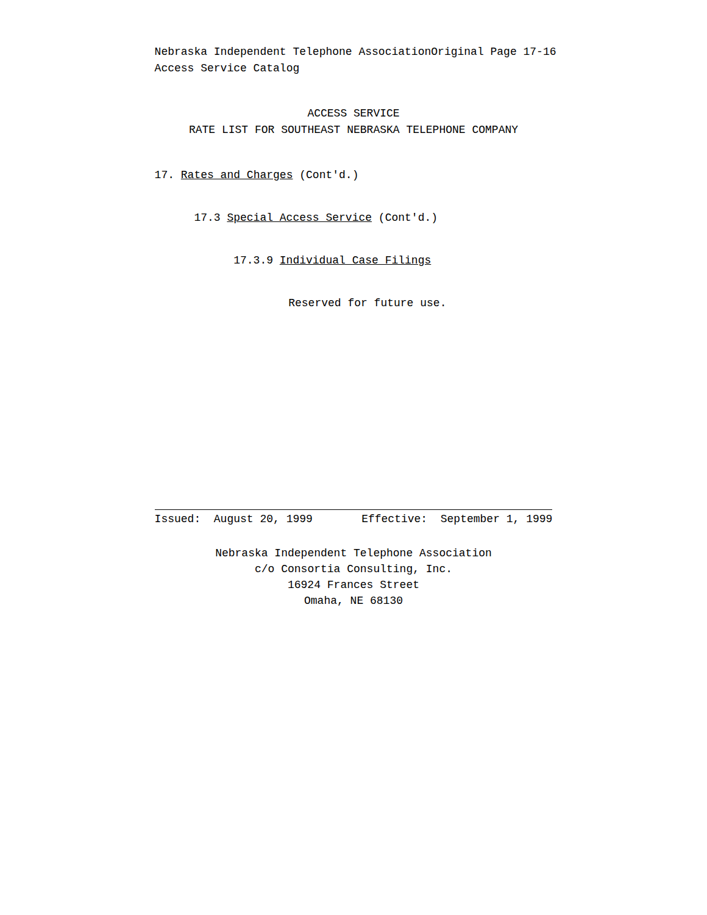Nebraska Independent Telephone Association Access Service Catalog
Original Page 17-16
ACCESS SERVICE RATE LIST FOR SOUTHEAST NEBRASKA TELEPHONE COMPANY
17. Rates and Charges (Cont'd.)
17.3 Special Access Service (Cont'd.)
17.3.9 Individual Case Filings
Reserved for future use.
Issued: August 20, 1999 Effective: September 1, 1999
Nebraska Independent Telephone Association c/o Consortia Consulting, Inc. 16924 Frances Street Omaha, NE 68130